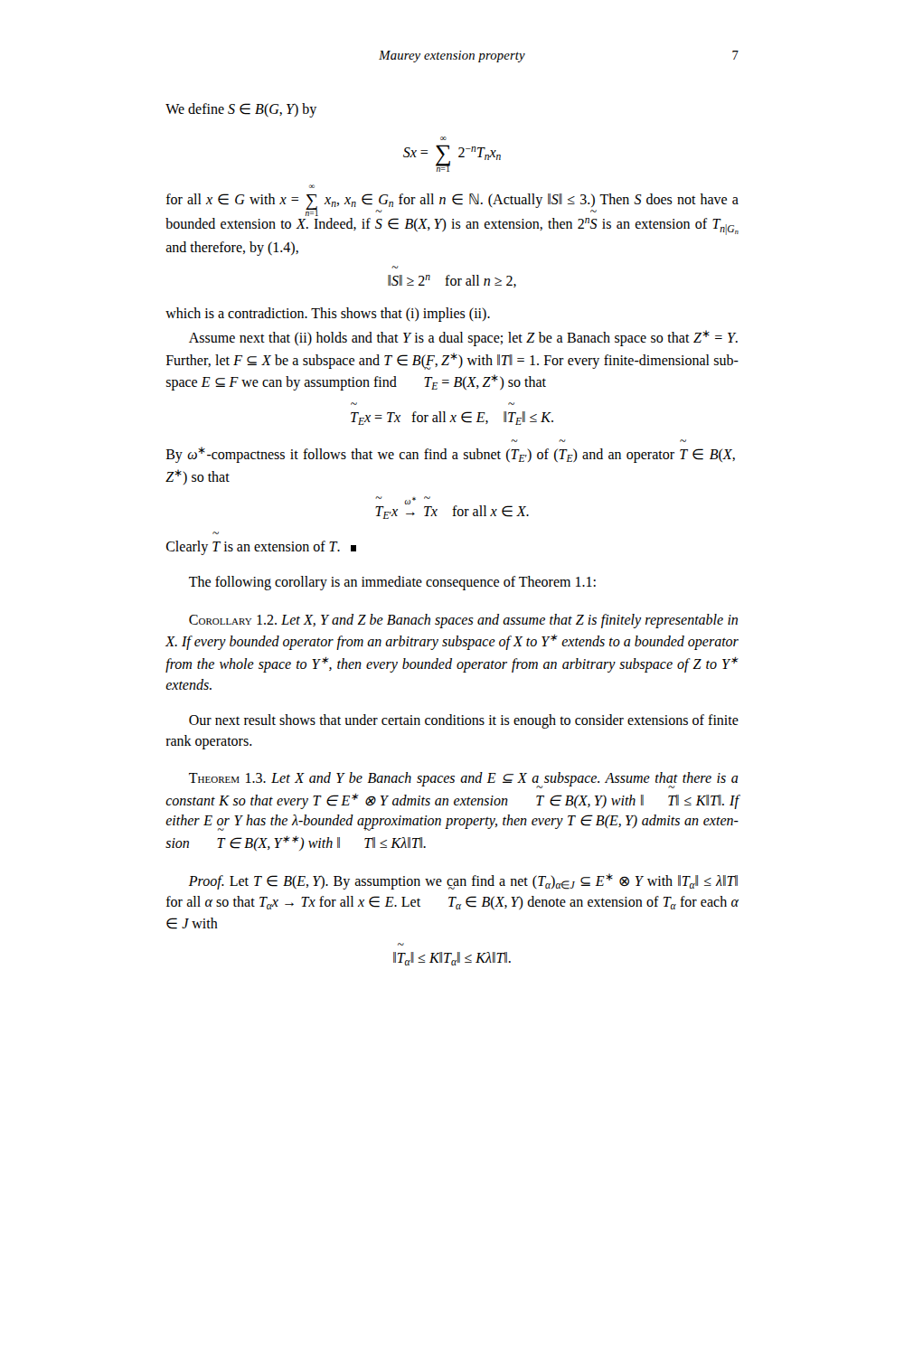Maurey extension property 7
We define S ∈ B(G, Y) by
Sx = ∞ ∑ n=1 2−n Tnxn
for all x ∈ G with x = ∞∑n=1 xn, xn ∈ Gn for all n ∈ ℕ. (Actually ‖S‖ ≤ 3.) Then S does not have a bounded extension to X. Indeed, if ~S ∈ B(X, Y) is an extension, then 2n~S is an extension of Tn|Gn and therefore, by (1.4),
‖~S‖ ≥ 2n for all n ≥ 2,
which is a contradiction. This shows that (i) implies (ii).
Assume next that (ii) holds and that Y is a dual space; let Z be a Banach space so that Z∗ = Y. Further, let F ⊆ X be a subspace and T ∈ B(F, Z∗) with ‖T‖ = 1. For every finite-dimensional subspace E ⊆ F we can by assumption find ~T E = B(X, Z∗) so that
~T Ex = Tx for all x ∈ E, ‖~T E‖ ≤ K.
By ω∗-compactness it follows that we can find a subnet (~T E′) of (~T E) and an operator ~T ∈ B(X, Z∗) so that
~T E′x ω∗→ ~T x for all x ∈ X.
Clearly ~T is an extension of T.
The following corollary is an immediate consequence of Theorem 1.1:
Corollary 1.2. Let X, Y and Z be Banach spaces and assume that Z is finitely representable in X. If every bounded operator from an arbitrary subspace of X to Y∗ extends to a bounded operator from the whole space to Y∗, then every bounded operator from an arbitrary subspace of Z to Y∗ extends.
Our next result shows that under certain conditions it is enough to consider extensions of finite rank operators.
Theorem 1.3. Let X and Y be Banach spaces and E ⊆ X a subspace. Assume that there is a constant K so that every T ∈ E∗ ⊗ Y admits an extension ~T ∈ B(X, Y) with ‖~T‖ ≤ K‖T‖. If either E or Y has the λ-bounded approximation property, then every T ∈ B(E, Y) admits an extension ~T ∈ B(X, Y∗∗) with ‖~T‖ ≤ Kλ‖T‖.
Proof. Let T ∈ B(E, Y). By assumption we can find a net (Tα)α∈J ⊆ E∗ ⊗ Y with ‖Tα‖ ≤ λ‖T‖ for all α so that Tαx → Tx for all x ∈ E. Let ~T α ∈ B(X, Y) denote an extension of Tα for each α ∈ J with
‖~T α‖ ≤ K‖Tα‖ ≤ Kλ‖T‖.